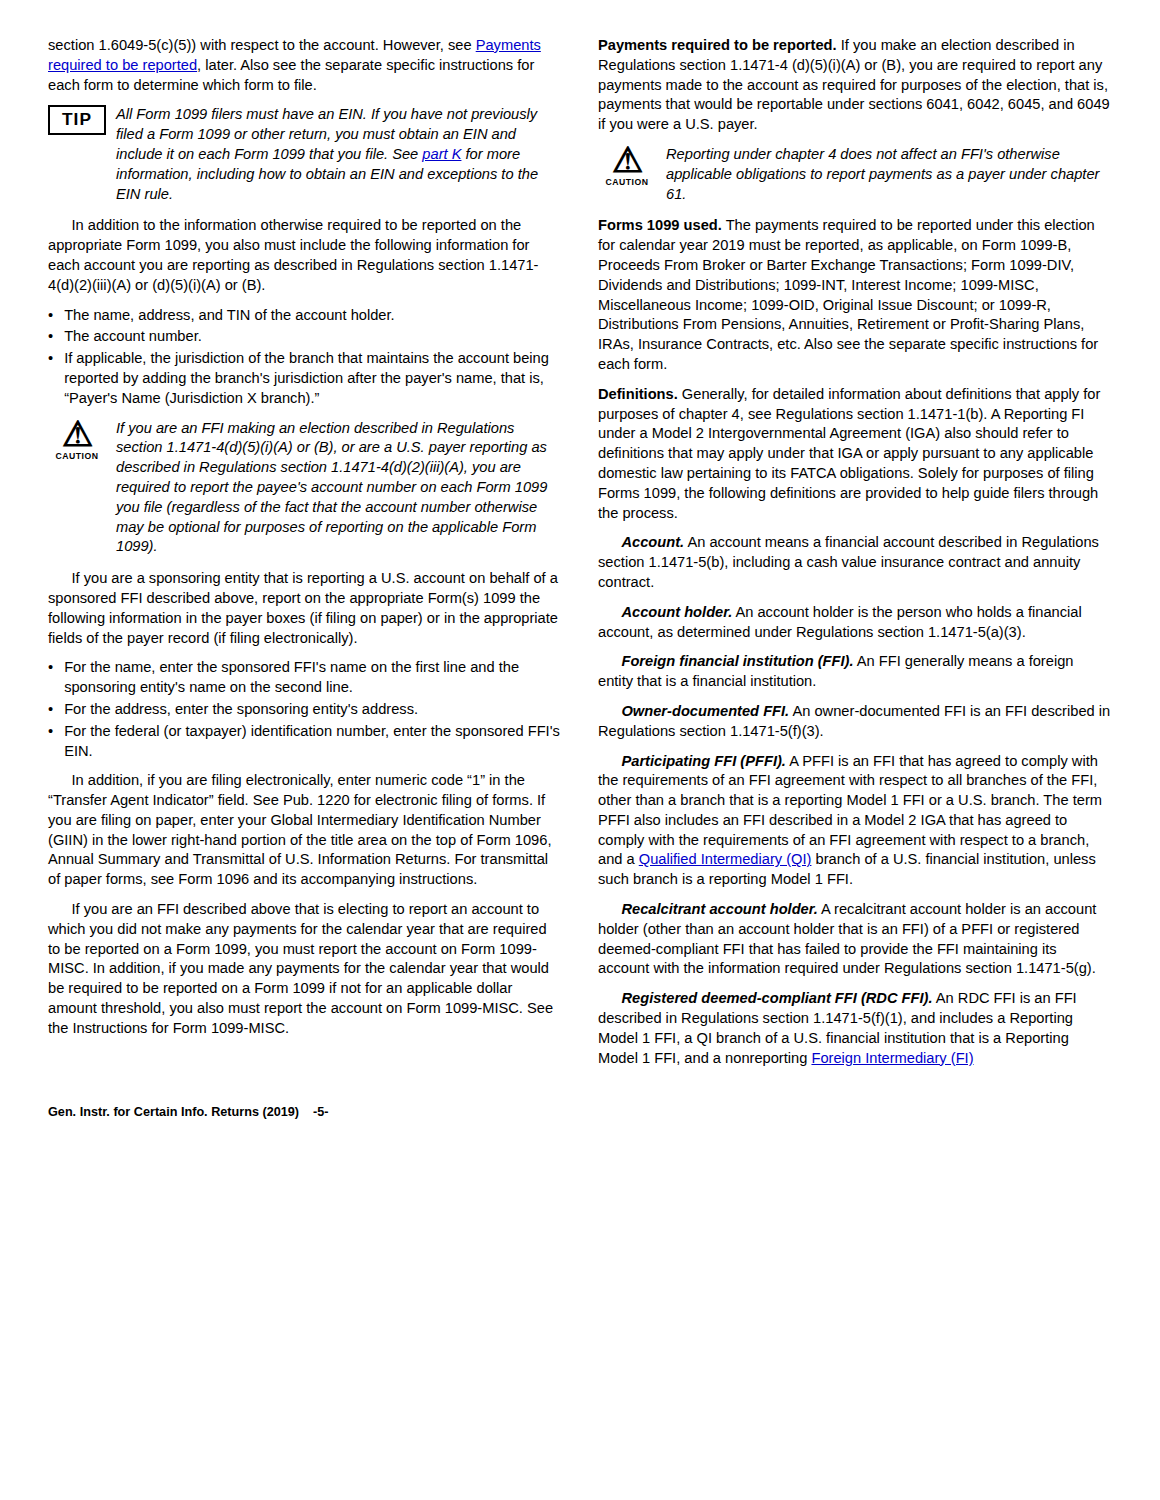section 1.6049-5(c)(5)) with respect to the account. However, see Payments required to be reported, later. Also see the separate specific instructions for each form to determine which form to file.
TIP
All Form 1099 filers must have an EIN. If you have not previously filed a Form 1099 or other return, you must obtain an EIN and include it on each Form 1099 that you file. See part K for more information, including how to obtain an EIN and exceptions to the EIN rule.
In addition to the information otherwise required to be reported on the appropriate Form 1099, you also must include the following information for each account you are reporting as described in Regulations section 1.1471-4(d)(2)(iii)(A) or (d)(5)(i)(A) or (B).
The name, address, and TIN of the account holder.
The account number.
If applicable, the jurisdiction of the branch that maintains the account being reported by adding the branch's jurisdiction after the payer's name, that is, “Payer's Name (Jurisdiction X branch).”
⚠
CAUTION
If you are an FFI making an election described in Regulations section 1.1471-4(d)(5)(i)(A) or (B), or are a U.S. payer reporting as described in Regulations section 1.1471-4(d)(2)(iii)(A), you are required to report the payee's account number on each Form 1099 you file (regardless of the fact that the account number otherwise may be optional for purposes of reporting on the applicable Form 1099).
If you are a sponsoring entity that is reporting a U.S. account on behalf of a sponsored FFI described above, report on the appropriate Form(s) 1099 the following information in the payer boxes (if filing on paper) or in the appropriate fields of the payer record (if filing electronically).
For the name, enter the sponsored FFI's name on the first line and the sponsoring entity's name on the second line.
For the address, enter the sponsoring entity's address.
For the federal (or taxpayer) identification number, enter the sponsored FFI's EIN.
In addition, if you are filing electronically, enter numeric code “1” in the “Transfer Agent Indicator” field. See Pub. 1220 for electronic filing of forms. If you are filing on paper, enter your Global Intermediary Identification Number (GIIN) in the lower right-hand portion of the title area on the top of Form 1096, Annual Summary and Transmittal of U.S. Information Returns. For transmittal of paper forms, see Form 1096 and its accompanying instructions.
If you are an FFI described above that is electing to report an account to which you did not make any payments for the calendar year that are required to be reported on a Form 1099, you must report the account on Form 1099-MISC. In addition, if you made any payments for the calendar year that would be required to be reported on a Form 1099 if not for an applicable dollar amount threshold, you also must report the account on Form 1099-MISC. See the Instructions for Form 1099-MISC.
Payments required to be reported. If you make an election described in Regulations section 1.1471-4 (d)(5)(i)(A) or (B), you are required to report any payments made to the account as required for purposes of the election, that is, payments that would be reportable under sections 6041, 6042, 6045, and 6049 if you were a U.S. payer.
⚠
CAUTION
Reporting under chapter 4 does not affect an FFI's otherwise applicable obligations to report payments as a payer under chapter 61.
Forms 1099 used. The payments required to be reported under this election for calendar year 2019 must be reported, as applicable, on Form 1099-B, Proceeds From Broker or Barter Exchange Transactions; Form 1099-DIV, Dividends and Distributions; 1099-INT, Interest Income; 1099-MISC, Miscellaneous Income; 1099-OID, Original Issue Discount; or 1099-R, Distributions From Pensions, Annuities, Retirement or Profit-Sharing Plans, IRAs, Insurance Contracts, etc. Also see the separate specific instructions for each form.
Definitions. Generally, for detailed information about definitions that apply for purposes of chapter 4, see Regulations section 1.1471-1(b). A Reporting FI under a Model 2 Intergovernmental Agreement (IGA) also should refer to definitions that may apply under that IGA or apply pursuant to any applicable domestic law pertaining to its FATCA obligations. Solely for purposes of filing Forms 1099, the following definitions are provided to help guide filers through the process.
Account. An account means a financial account described in Regulations section 1.1471-5(b), including a cash value insurance contract and annuity contract.
Account holder. An account holder is the person who holds a financial account, as determined under Regulations section 1.1471-5(a)(3).
Foreign financial institution (FFI). An FFI generally means a foreign entity that is a financial institution.
Owner-documented FFI. An owner-documented FFI is an FFI described in Regulations section 1.1471-5(f)(3).
Participating FFI (PFFI). A PFFI is an FFI that has agreed to comply with the requirements of an FFI agreement with respect to all branches of the FFI, other than a branch that is a reporting Model 1 FFI or a U.S. branch. The term PFFI also includes an FFI described in a Model 2 IGA that has agreed to comply with the requirements of an FFI agreement with respect to a branch, and a Qualified Intermediary (QI) branch of a U.S. financial institution, unless such branch is a reporting Model 1 FFI.
Recalcitrant account holder. A recalcitrant account holder is an account holder (other than an account holder that is an FFI) of a PFFI or registered deemed-compliant FFI that has failed to provide the FFI maintaining its account with the information required under Regulations section 1.1471-5(g).
Registered deemed-compliant FFI (RDC FFI). An RDC FFI is an FFI described in Regulations section 1.1471-5(f)(1), and includes a Reporting Model 1 FFI, a QI branch of a U.S. financial institution that is a Reporting Model 1 FFI, and a nonreporting Foreign Intermediary (FI)
Gen. Instr. for Certain Info. Returns (2019) -5-